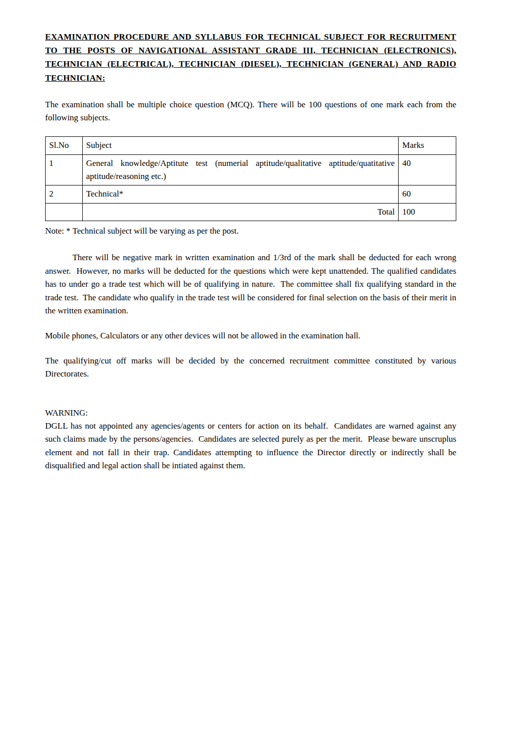EXAMINATION PROCEDURE AND SYLLABUS FOR TECHNICAL SUBJECT FOR RECRUITMENT TO THE POSTS OF NAVIGATIONAL ASSISTANT GRADE III, TECHNICIAN (ELECTRONICS), TECHNICIAN (ELECTRICAL), TECHNICIAN (DIESEL), TECHNICIAN (GENERAL) AND RADIO TECHNICIAN:
The examination shall be multiple choice question (MCQ). There will be 100 questions of one mark each from the following subjects.
| Sl.No | Subject | Marks |
| --- | --- | --- |
| 1 | General knowledge/Aptitute test (numerial aptitude/qualitative aptitude/quatitative aptitude/reasoning etc.) | 40 |
| 2 | Technical* | 60 |
| | Total | 100 |
Note: * Technical subject will be varying as per the post.
There will be negative mark in written examination and 1/3rd of the mark shall be deducted for each wrong answer. However, no marks will be deducted for the questions which were kept unattended. The qualified candidates has to under go a trade test which will be of qualifying in nature. The committee shall fix qualifying standard in the trade test. The candidate who qualify in the trade test will be considered for final selection on the basis of their merit in the written examination.
Mobile phones, Calculators or any other devices will not be allowed in the examination hall.
The qualifying/cut off marks will be decided by the concerned recruitment committee constituted by various Directorates.
WARNING:
DGLL has not appointed any agencies/agents or centers for action on its behalf. Candidates are warned against any such claims made by the persons/agencies. Candidates are selected purely as per the merit. Please beware unscruplus element and not fall in their trap. Candidates attempting to influence the Director directly or indirectly shall be disqualified and legal action shall be intiated against them.